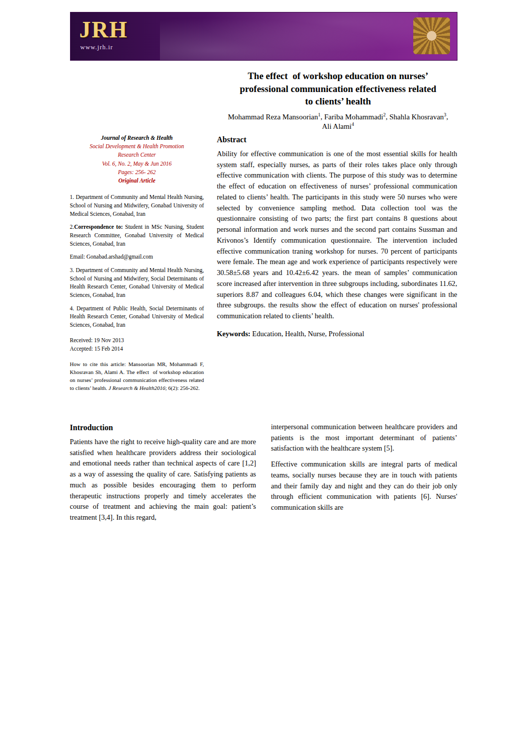JRH
www.jrh.ir
The effect of workshop education on nurses’
professional communication effectiveness related
to clients’ health
Mohammad Reza Mansoorian1, Fariba Mohammadi2, Shahla Khosravan3,
Ali Alami4
Journal of Research & Health
Social Development & Health Promotion
Research Center
Vol. 6, No. 2, May & Jun 2016
Pages: 256- 262
Original Article
1. Department of Community and Mental Health Nursing, School of Nursing and Midwifery, Gonabad University of Medical Sciences, Gonabad, Iran
2.Correspondence to: Student in MSc Nursing, Student Research Committee, Gonabad University of Medical Sciences, Gonabad, Iran
Email: Gonabad.arshad@gmail.com
3. Department of Community and Mental Health Nursing, School of Nursing and Midwifery, Social Determinants of Health Research Center, Gonabad University of Medical Sciences, Gonabad, Iran
4. Department of Public Health, Social Determinants of Health Research Center, Gonabad University of Medical Sciences, Gonabad, Iran
Received: 19 Nov 2013
Accepted: 15 Feb 2014
How to cite this article: Mansoorian MR, Mohammadi F, Khosravan Sh, Alami A. The effect of workshop education on nurses’ professional communication effectiveness related to clients’ health. J Research & Health2016; 6(2): 256-262.
Abstract
Ability for effective communication is one of the most essential skills for health system staff, especially nurses, as parts of their roles takes place only through effective communication with clients. The purpose of this study was to determine the effect of education on effectiveness of nurses’ professional communication related to clients’ health. The participants in this study were 50 nurses who were selected by convenience sampling method. Data collection tool was the questionnaire consisting of two parts; the first part contains 8 questions about personal information and work nurses and the second part contains Sussman and Krivonos’s Identify communication questionnaire. The intervention included effective communication traning workshop for nurses. 70 percent of participants were female. The mean age and work experience of participants respectively were 30.58±5.68 years and 10.42±6.42 years. the mean of samples’ communication score increased after intervention in three subgroups including, subordinates 11.62, superiors 8.87 and colleagues 6.04, which these changes were significant in the three subgroups. the results show the effect of education on nurses' professional communication related to clients’ health.
Keywords: Education, Health, Nurse, Professional
Introduction
Patients have the right to receive high-quality care and are more satisfied when healthcare providers address their sociological and emotional needs rather than technical aspects of care [1,2] as a way of assessing the quality of care. Satisfying patients as much as possible besides encouraging them to perform therapeutic instructions properly and timely accelerates the course of treatment and achieving the main goal: patient’s treatment [3,4]. In this regard,
interpersonal communication between healthcare providers and patients is the most important determinant of patients’ satisfaction with the healthcare system [5].
Effective communication skills are integral parts of medical teams, socially nurses because they are in touch with patients and their family day and night and they can do their job only through efficient communication with patients [6]. Nurses' communication skills are